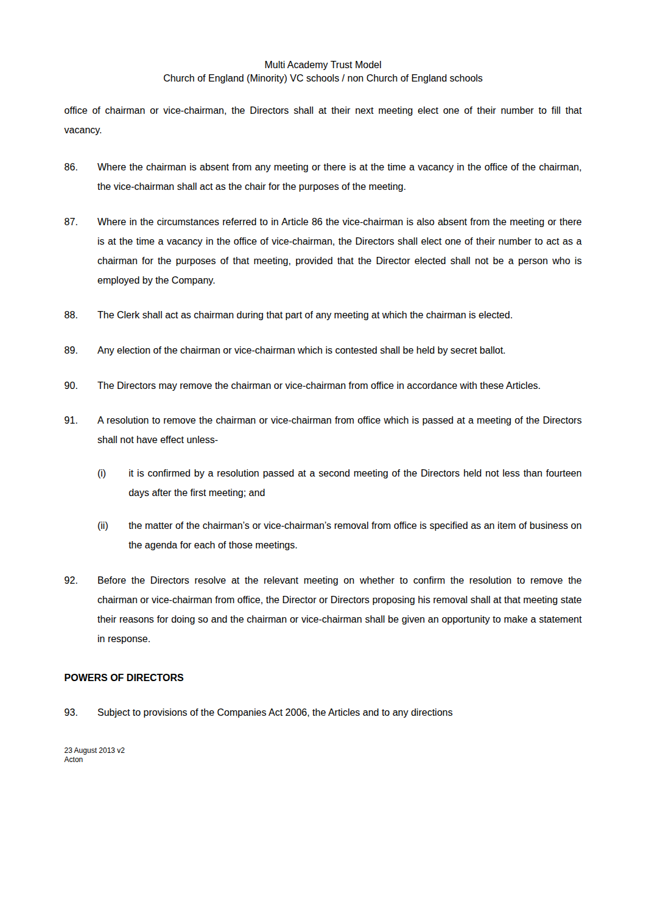Multi Academy Trust Model Church of England (Minority) VC schools / non Church of England schools
office of chairman or vice-chairman, the Directors shall at their next meeting elect one of their number to fill that vacancy.
86. Where the chairman is absent from any meeting or there is at the time a vacancy in the office of the chairman, the vice-chairman shall act as the chair for the purposes of the meeting.
87. Where in the circumstances referred to in Article 86 the vice-chairman is also absent from the meeting or there is at the time a vacancy in the office of vice-chairman, the Directors shall elect one of their number to act as a chairman for the purposes of that meeting, provided that the Director elected shall not be a person who is employed by the Company.
88. The Clerk shall act as chairman during that part of any meeting at which the chairman is elected.
89. Any election of the chairman or vice-chairman which is contested shall be held by secret ballot.
90. The Directors may remove the chairman or vice-chairman from office in accordance with these Articles.
91. A resolution to remove the chairman or vice-chairman from office which is passed at a meeting of the Directors shall not have effect unless-
(i) it is confirmed by a resolution passed at a second meeting of the Directors held not less than fourteen days after the first meeting; and
(ii) the matter of the chairman’s or vice-chairman’s removal from office is specified as an item of business on the agenda for each of those meetings.
92. Before the Directors resolve at the relevant meeting on whether to confirm the resolution to remove the chairman or vice-chairman from office, the Director or Directors proposing his removal shall at that meeting state their reasons for doing so and the chairman or vice-chairman shall be given an opportunity to make a statement in response.
Powers of Directors
93. Subject to provisions of the Companies Act 2006, the Articles and to any directions
23 August 2013 v2
Acton